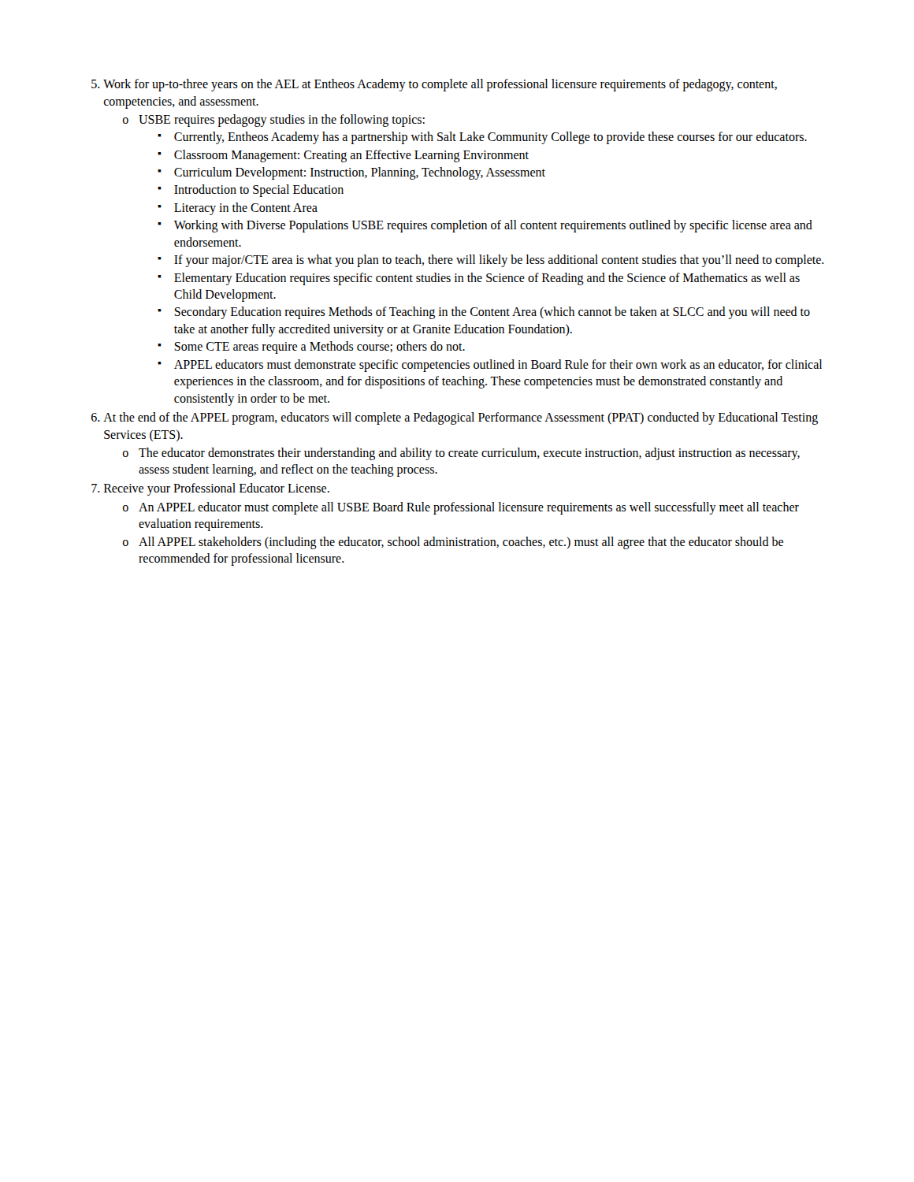Work for up-to-three years on the AEL at Entheos Academy to complete all professional licensure requirements of pedagogy, content, competencies, and assessment.
USBE requires pedagogy studies in the following topics:
Currently, Entheos Academy has a partnership with Salt Lake Community College to provide these courses for our educators.
Classroom Management: Creating an Effective Learning Environment
Curriculum Development: Instruction, Planning, Technology, Assessment
Introduction to Special Education
Literacy in the Content Area
Working with Diverse Populations USBE requires completion of all content requirements outlined by specific license area and endorsement.
If your major/CTE area is what you plan to teach, there will likely be less additional content studies that you’ll need to complete.
Elementary Education requires specific content studies in the Science of Reading and the Science of Mathematics as well as Child Development.
Secondary Education requires Methods of Teaching in the Content Area (which cannot be taken at SLCC and you will need to take at another fully accredited university or at Granite Education Foundation).
Some CTE areas require a Methods course; others do not.
APPEL educators must demonstrate specific competencies outlined in Board Rule for their own work as an educator, for clinical experiences in the classroom, and for dispositions of teaching. These competencies must be demonstrated constantly and consistently in order to be met.
At the end of the APPEL program, educators will complete a Pedagogical Performance Assessment (PPAT) conducted by Educational Testing Services (ETS).
The educator demonstrates their understanding and ability to create curriculum, execute instruction, adjust instruction as necessary, assess student learning, and reflect on the teaching process.
Receive your Professional Educator License.
An APPEL educator must complete all USBE Board Rule professional licensure requirements as well successfully meet all teacher evaluation requirements.
All APPEL stakeholders (including the educator, school administration, coaches, etc.) must all agree that the educator should be recommended for professional licensure.